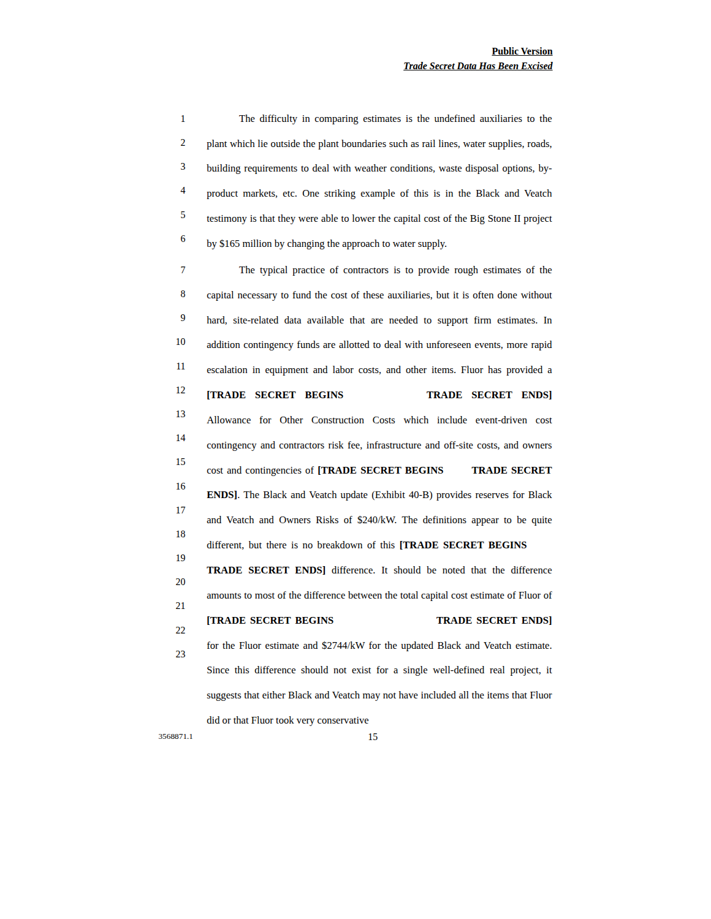Public Version
Trade Secret Data Has Been Excised
| 1 2 3 4 5 6 | The difficulty in comparing estimates is the undefined auxiliaries to the plant which lie outside the plant boundaries such as rail lines, water supplies, roads, building requirements to deal with weather conditions, waste disposal options, by-product markets, etc. One striking example of this is in the Black and Veatch testimony is that they were able to lower the capital cost of the Big Stone II project by $165 million by changing the approach to water supply. |
| 7 8 9 10 11 12 13 14 15 16 17 18 19 20 21 22 23 | The typical practice of contractors is to provide rough estimates of the capital necessary to fund the cost of these auxiliaries, but it is often done without hard, site-related data available that are needed to support firm estimates. In addition contingency funds are allotted to deal with unforeseen events, more rapid escalation in equipment and labor costs, and other items. Fluor has provided a [TRADE SECRET BEGINS TRADE SECRET ENDS] Allowance for Other Construction Costs which include event-driven cost contingency and contractors risk fee, infrastructure and off-site costs, and owners cost and contingencies of [TRADE SECRET BEGINS TRADE SECRET ENDS] . The Black and Veatch update (Exhibit 40-B) provides reserves for Black and Veatch and Owners Risks of $240/kW. The definitions appear to be quite different, but there is no breakdown of this [TRADE SECRET BEGINS TRADE SECRET ENDS] difference. It should be noted that the difference amounts to most of the difference between the total capital cost estimate of Fluor of [TRADE SECRET BEGINS TRADE SECRET ENDS] for the Fluor estimate and $2744/kW for the updated Black and Veatch estimate. Since this difference should not exist for a single well-defined real project, it suggests that either Black and Veatch may not have included all the items that Fluor did or that Fluor took very conservative |
3568871.1
15